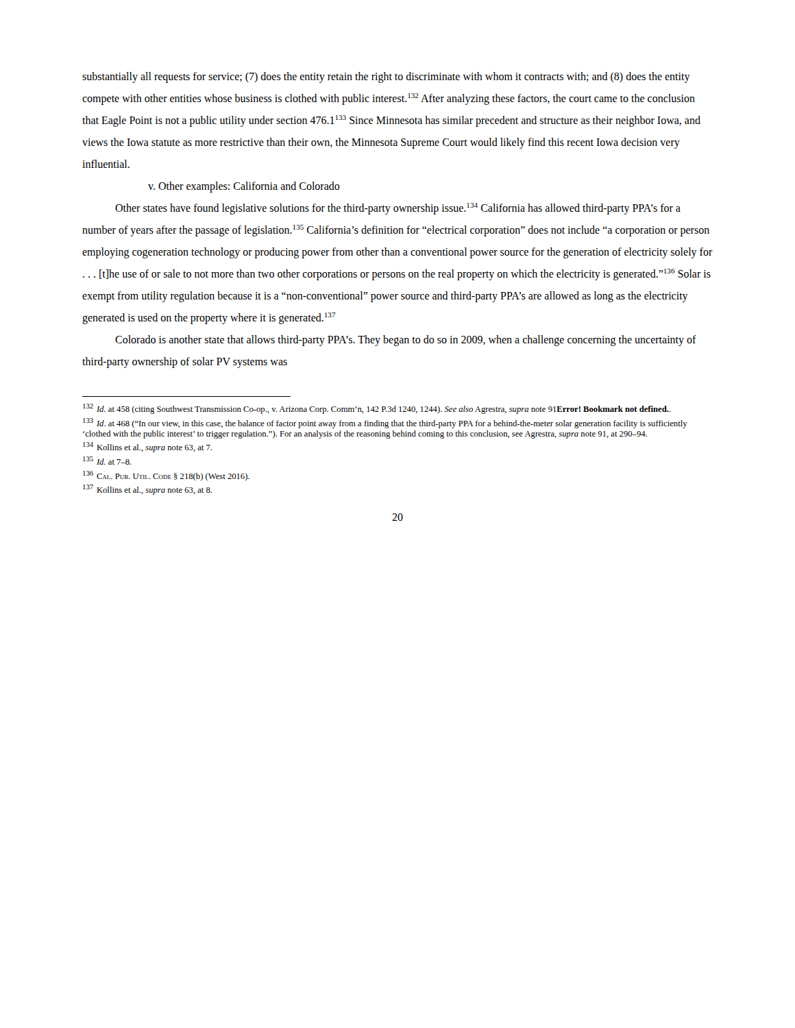substantially all requests for service; (7) does the entity retain the right to discriminate with whom it contracts with; and (8) does the entity compete with other entities whose business is clothed with public interest.132 After analyzing these factors, the court came to the conclusion that Eagle Point is not a public utility under section 476.1133 Since Minnesota has similar precedent and structure as their neighbor Iowa, and views the Iowa statute as more restrictive than their own, the Minnesota Supreme Court would likely find this recent Iowa decision very influential.
v. Other examples: California and Colorado
Other states have found legislative solutions for the third-party ownership issue.134 California has allowed third-party PPA’s for a number of years after the passage of legislation.135 California’s definition for “electrical corporation” does not include “a corporation or person employing cogeneration technology or producing power from other than a conventional power source for the generation of electricity solely for . . . [t]he use of or sale to not more than two other corporations or persons on the real property on which the electricity is generated.”136 Solar is exempt from utility regulation because it is a “non-conventional” power source and third-party PPA’s are allowed as long as the electricity generated is used on the property where it is generated.137
Colorado is another state that allows third-party PPA’s. They began to do so in 2009, when a challenge concerning the uncertainty of third-party ownership of solar PV systems was
132 Id. at 458 (citing Southwest Transmission Co-op., v. Arizona Corp. Comm’n, 142 P.3d 1240, 1244). See also Agrestra, supra note 91Error! Bookmark not defined..
133 Id. at 468 (“In our view, in this case, the balance of factor point away from a finding that the third-party PPA for a behind-the-meter solar generation facility is sufficiently ‘clothed with the public interest’ to trigger regulation.”). For an analysis of the reasoning behind coming to this conclusion, see Agrestra, supra note 91, at 290–94.
134 Kollins et al., supra note 63, at 7.
135 Id. at 7–8.
136 Cal. Pub. Util. Code § 218(b) (West 2016).
137 Kollins et al., supra note 63, at 8.
20